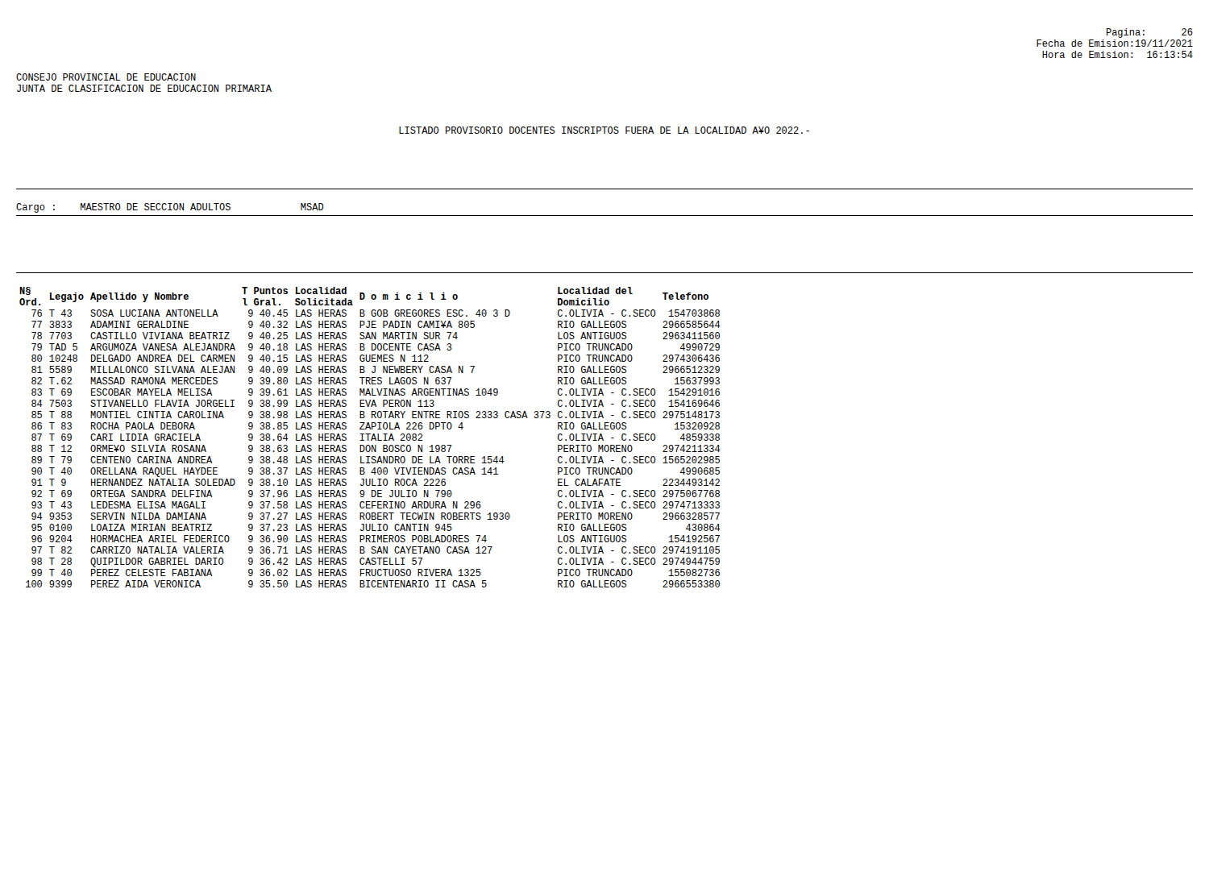Pagina: 26 Fecha de Emision:19/11/2021 Hora de Emision: 16:13:54
CONSEJO PROVINCIAL DE EDUCACION JUNTA DE CLASIFICACION DE EDUCACION PRIMARIA
LISTADO PROVISORIO DOCENTES INSCRIPTOS FUERA DE LA LOCALIDAD A¥O 2022.-
Cargo : MAESTRO DE SECCION ADULTOS MSAD
| N§ Ord. | Legajo | Apellido y Nombre | T Puntos l Gral. | Localidad Solicitada | D o m i c i l i o | Localidad del Domicilio | Telefono |
| --- | --- | --- | --- | --- | --- | --- | --- |
| 76 | T 43 | SOSA LUCIANA ANTONELLA | 9 40.45 | LAS HERAS | B GOB GREGORES ESC. 40 3 D | C.OLIVIA - C.SECO | 154703868 |
| 77 | 3833 | ADAMINI GERALDINE | 9 40.32 | LAS HERAS | PJE PADIN CAMI¥A 805 | RIO GALLEGOS | 2966585644 |
| 78 | 7703 | CASTILLO VIVIANA BEATRIZ | 9 40.25 | LAS HERAS | SAN MARTIN SUR 74 | LOS ANTIGUOS | 2963411560 |
| 79 | TAD 5 | ARGUMOZA VANESA ALEJANDRA | 9 40.18 | LAS HERAS | B DOCENTE CASA 3 | PICO TRUNCADO | 4990729 |
| 80 | 10248 | DELGADO ANDREA DEL CARMEN | 9 40.15 | LAS HERAS | GUEMES N 112 | PICO TRUNCADO | 2974306436 |
| 81 | 5589 | MILLALONCO SILVANA ALEJAN | 9 40.09 | LAS HERAS | B J NEWBERY CASA N 7 | RIO GALLEGOS | 2966512329 |
| 82 | T.62 | MASSAD RAMONA MERCEDES | 9 39.80 | LAS HERAS | TRES LAGOS N 637 | RIO GALLEGOS | 15637993 |
| 83 | T 69 | ESCOBAR MAYELA MELISA | 9 39.61 | LAS HERAS | MALVINAS ARGENTINAS 1049 | C.OLIVIA - C.SECO | 154291016 |
| 84 | 7503 | STIVANELLO FLAVIA JORGELI | 9 38.99 | LAS HERAS | EVA PERON 113 | C.OLIVIA - C.SECO | 154169646 |
| 85 | T 88 | MONTIEL CINTIA CAROLINA | 9 38.98 | LAS HERAS | B ROTARY ENTRE RIOS 2333 CASA 373 | C.OLIVIA - C.SECO | 2975148173 |
| 86 | T 83 | ROCHA PAOLA DEBORA | 9 38.85 | LAS HERAS | ZAPIOLA 226 DPTO 4 | RIO GALLEGOS | 15320928 |
| 87 | T 69 | CARI LIDIA GRACIELA | 9 38.64 | LAS HERAS | ITALIA 2082 | C.OLIVIA - C.SECO | 4859338 |
| 88 | T 12 | ORME¥O SILVIA ROSANA | 9 38.63 | LAS HERAS | DON BOSCO N 1987 | PERITO MORENO | 2974211334 |
| 89 | T 79 | CENTENO CARINA ANDREA | 9 38.48 | LAS HERAS | LISANDRO DE LA TORRE 1544 | C.OLIVIA - C.SECO | 1565202985 |
| 90 | T 40 | ORELLANA RAQUEL HAYDEE | 9 38.37 | LAS HERAS | B 400 VIVIENDAS CASA 141 | PICO TRUNCADO | 4990685 |
| 91 | T 9 | HERNANDEZ NATALIA SOLEDAD | 9 38.10 | LAS HERAS | JULIO ROCA 2226 | EL CALAFATE | 2234493142 |
| 92 | T 69 | ORTEGA SANDRA DELFINA | 9 37.96 | LAS HERAS | 9 DE JULIO N 790 | C.OLIVIA - C.SECO | 2975067768 |
| 93 | T 43 | LEDESMA ELISA MAGALI | 9 37.58 | LAS HERAS | CEFERINO ARDURA N 296 | C.OLIVIA - C.SECO | 2974713333 |
| 94 | 9353 | SERVIN NILDA DAMIANA | 9 37.27 | LAS HERAS | ROBERT TECWIN ROBERTS 1930 | PERITO MORENO | 2966328577 |
| 95 | 0100 | LOAIZA MIRIAN BEATRIZ | 9 37.23 | LAS HERAS | JULIO CANTIN 945 | RIO GALLEGOS | 430864 |
| 96 | 9204 | HORMACHEA ARIEL FEDERICO | 9 36.90 | LAS HERAS | PRIMEROS POBLADORES 74 | LOS ANTIGUOS | 154192567 |
| 97 | T 82 | CARRIZO NATALIA VALERIA | 9 36.71 | LAS HERAS | B SAN CAYETANO CASA 127 | C.OLIVIA - C.SECO | 2974191105 |
| 98 | T 28 | QUIPILDOR GABRIEL DARIO | 9 36.42 | LAS HERAS | CASTELLI 57 | C.OLIVIA - C.SECO | 2974944759 |
| 99 | T 40 | PEREZ CELESTE FABIANA | 9 36.02 | LAS HERAS | FRUCTUOSO RIVERA 1325 | PICO TRUNCADO | 155082736 |
| 100 | 9399 | PEREZ AIDA VERONICA | 9 35.50 | LAS HERAS | BICENTENARIO II CASA 5 | RIO GALLEGOS | 2966553380 |